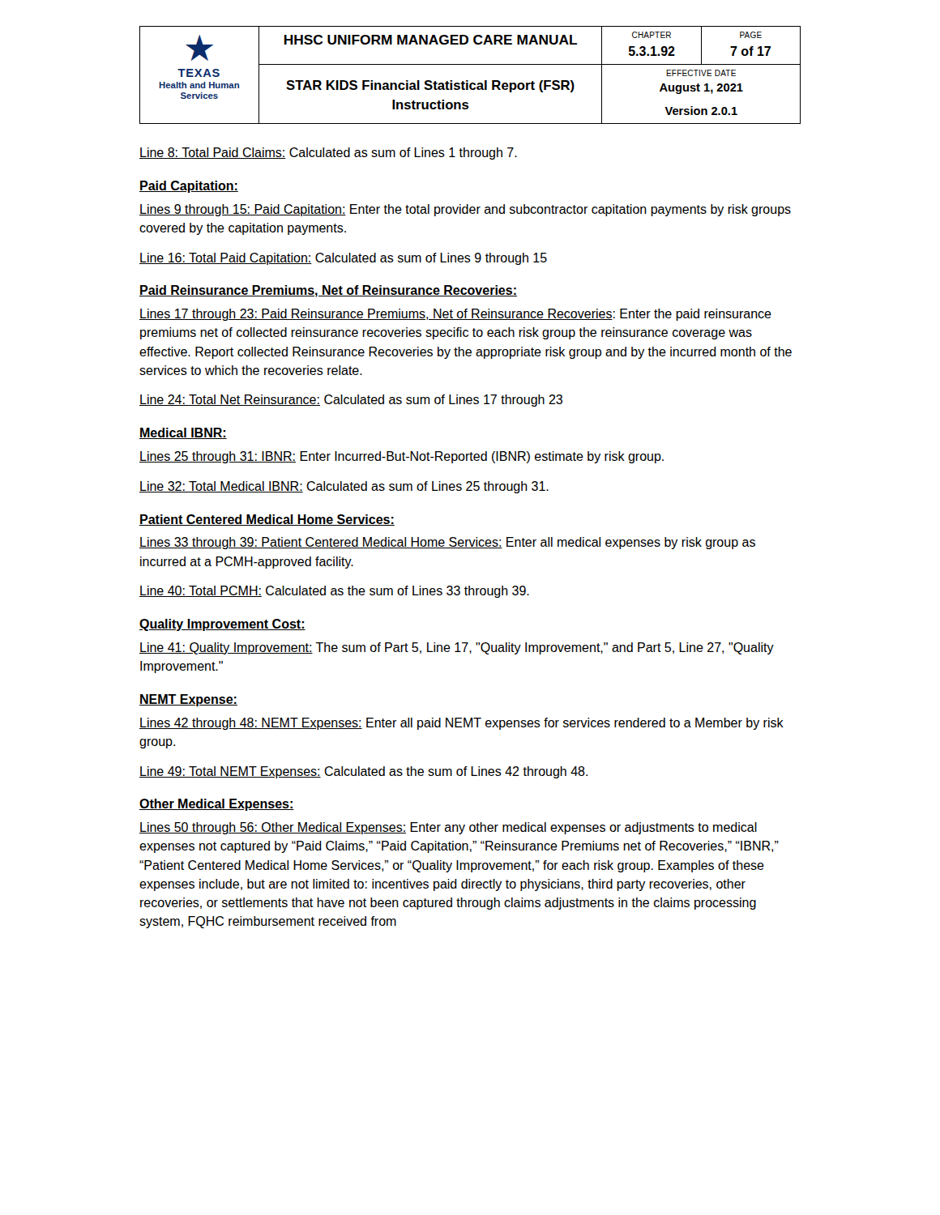| ★ TEXAS Health and Human Services | HHSC UNIFORM MANAGED CARE MANUAL | Chapter 5.3.1.92 | Page 7 of 17 |
| STAR KIDS Financial Statistical Report (FSR) Instructions | Effective Date August 1, 2021 Version 2.0.1 |
Line 8: Total Paid Claims: Calculated as sum of Lines 1 through 7.
Paid Capitation:
Lines 9 through 15: Paid Capitation: Enter the total provider and subcontractor capitation payments by risk groups covered by the capitation payments.
Line 16: Total Paid Capitation: Calculated as sum of Lines 9 through 15
Paid Reinsurance Premiums, Net of Reinsurance Recoveries:
Lines 17 through 23: Paid Reinsurance Premiums, Net of Reinsurance Recoveries: Enter the paid reinsurance premiums net of collected reinsurance recoveries specific to each risk group the reinsurance coverage was effective. Report collected Reinsurance Recoveries by the appropriate risk group and by the incurred month of the services to which the recoveries relate.
Line 24: Total Net Reinsurance: Calculated as sum of Lines 17 through 23
Medical IBNR:
Lines 25 through 31: IBNR: Enter Incurred-But-Not-Reported (IBNR) estimate by risk group.
Line 32: Total Medical IBNR: Calculated as sum of Lines 25 through 31.
Patient Centered Medical Home Services:
Lines 33 through 39: Patient Centered Medical Home Services: Enter all medical expenses by risk group as incurred at a PCMH-approved facility.
Line 40: Total PCMH: Calculated as the sum of Lines 33 through 39.
Quality Improvement Cost:
Line 41: Quality Improvement: The sum of Part 5, Line 17, "Quality Improvement," and Part 5, Line 27, "Quality Improvement."
NEMT Expense:
Lines 42 through 48: NEMT Expenses: Enter all paid NEMT expenses for services rendered to a Member by risk group.
Line 49: Total NEMT Expenses: Calculated as the sum of Lines 42 through 48.
Other Medical Expenses:
Lines 50 through 56: Other Medical Expenses: Enter any other medical expenses or adjustments to medical expenses not captured by “Paid Claims,” “Paid Capitation,” “Reinsurance Premiums net of Recoveries,” “IBNR,” “Patient Centered Medical Home Services,” or “Quality Improvement,” for each risk group. Examples of these expenses include, but are not limited to: incentives paid directly to physicians, third party recoveries, other recoveries, or settlements that have not been captured through claims adjustments in the claims processing system, FQHC reimbursement received from